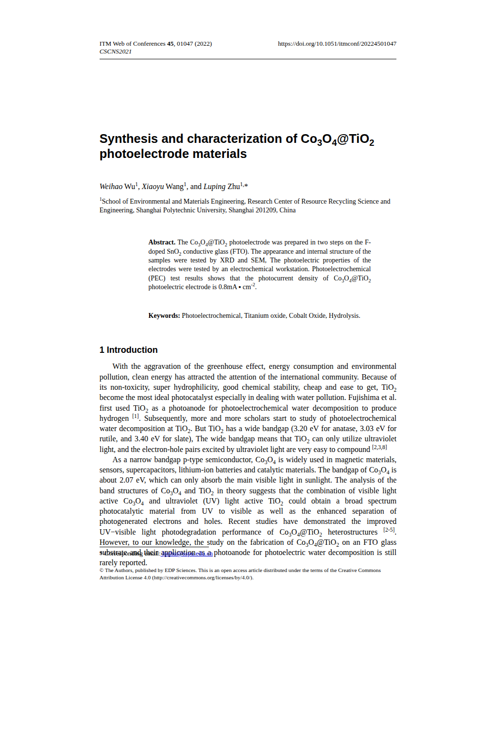ITM Web of Conferences 45, 01047 (2022)
CSCNS2021
https://doi.org/10.1051/itmconf/20224501047
Synthesis and characterization of Co3O4@TiO2 photoelectrode materials
Weihao Wu1, Xiaoyu Wang1, and Luping Zhu1,*
1School of Environmental and Materials Engineering, Research Center of Resource Recycling Science and Engineering, Shanghai Polytechnic University, Shanghai 201209, China
Abstract. The Co3O4@TiO2 photoelectrode was prepared in two steps on the F-doped SnO2 conductive glass (FTO). The appearance and internal structure of the samples were tested by XRD and SEM, The photoelectric properties of the electrodes were tested by an electrochemical workstation. Photoelectrochemical (PEC) test results shows that the photocurrent density of Co3O4@TiO2 photoelectric electrode is 0.8mA ▪ cm-2.
Keywords: Photoelectrochemical, Titanium oxide, Cobalt Oxide, Hydrolysis.
1 Introduction
With the aggravation of the greenhouse effect, energy consumption and environmental pollution, clean energy has attracted the attention of the international community. Because of its non-toxicity, super hydrophilicity, good chemical stability, cheap and ease to get, TiO2 become the most ideal photocatalyst especially in dealing with water pollution. Fujishima et al. first used TiO2 as a photoanode for photoelectrochemical water decomposition to produce hydrogen [1]. Subsequently, more and more scholars start to study of photoelectrochemical water decomposition at TiO2. But TiO2 has a wide bandgap (3.20 eV for anatase, 3.03 eV for rutile, and 3.40 eV for slate), The wide bandgap means that TiO2 can only utilize ultraviolet light, and the electron-hole pairs excited by ultraviolet light are very easy to compound [2,3,8]
As a narrow bandgap p-type semiconductor, Co3O4 is widely used in magnetic materials, sensors, supercapacitors, lithium-ion batteries and catalytic materials. The bandgap of Co3O4 is about 2.07 eV, which can only absorb the main visible light in sunlight. The analysis of the band structures of Co3O4 and TiO2 in theory suggests that the combination of visible light active Co3O4 and ultraviolet (UV) light active TiO2 could obtain a broad spectrum photocatalytic material from UV to visible as well as the enhanced separation of photogenerated electrons and holes. Recent studies have demonstrated the improved UV−visible light photodegradation performance of Co3O4@TiO2 heterostructures [2-5]. However, to our knowledge, the study on the fabrication of Co3O4@TiO2 on an FTO glass substrate and their application as a photoanode for photoelectric water decomposition is still rarely reported.
* Corresponding email: lpzhu@sspu.edu.cn
© The Authors, published by EDP Sciences. This is an open access article distributed under the terms of the Creative Commons Attribution License 4.0 (http://creativecommons.org/licenses/by/4.0/).